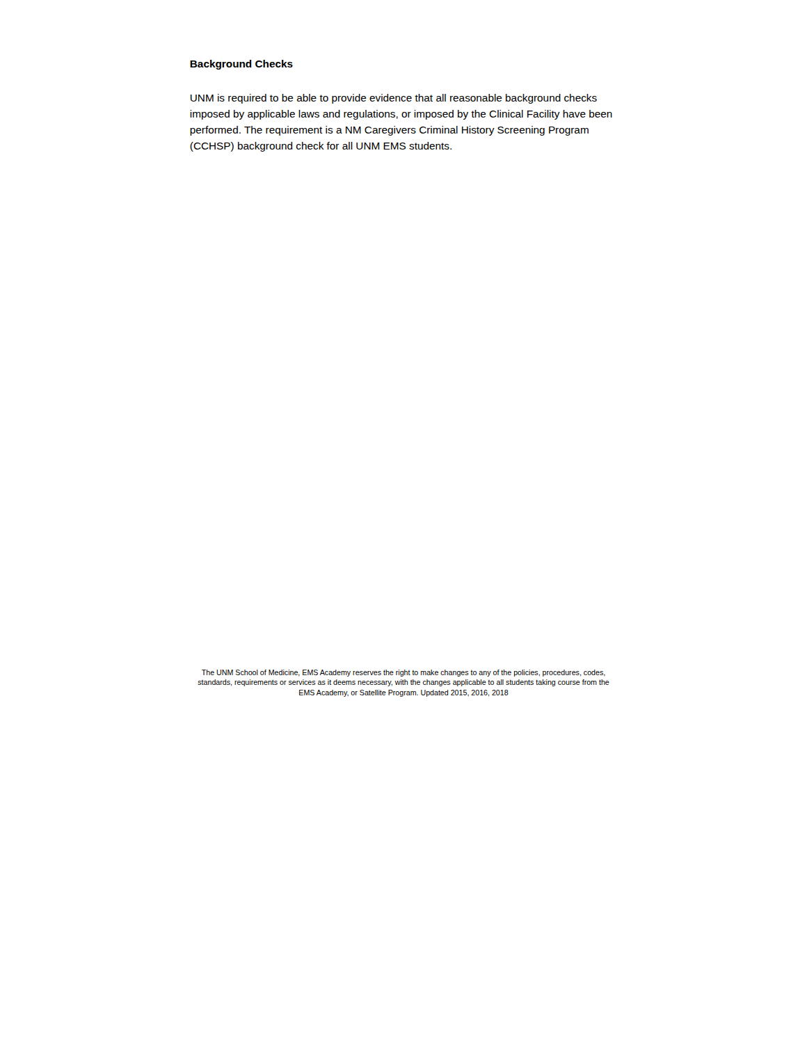Background Checks
UNM is required to be able to provide evidence that all reasonable background checks imposed by applicable laws and regulations, or imposed by the Clinical Facility have been performed. The requirement is a NM Caregivers Criminal History Screening Program (CCHSP) background check for all UNM EMS students.
The UNM School of Medicine, EMS Academy reserves the right to make changes to any of the policies, procedures, codes, standards, requirements or services as it deems necessary, with the changes applicable to all students taking course from the EMS Academy, or Satellite Program. Updated 2015, 2016, 2018